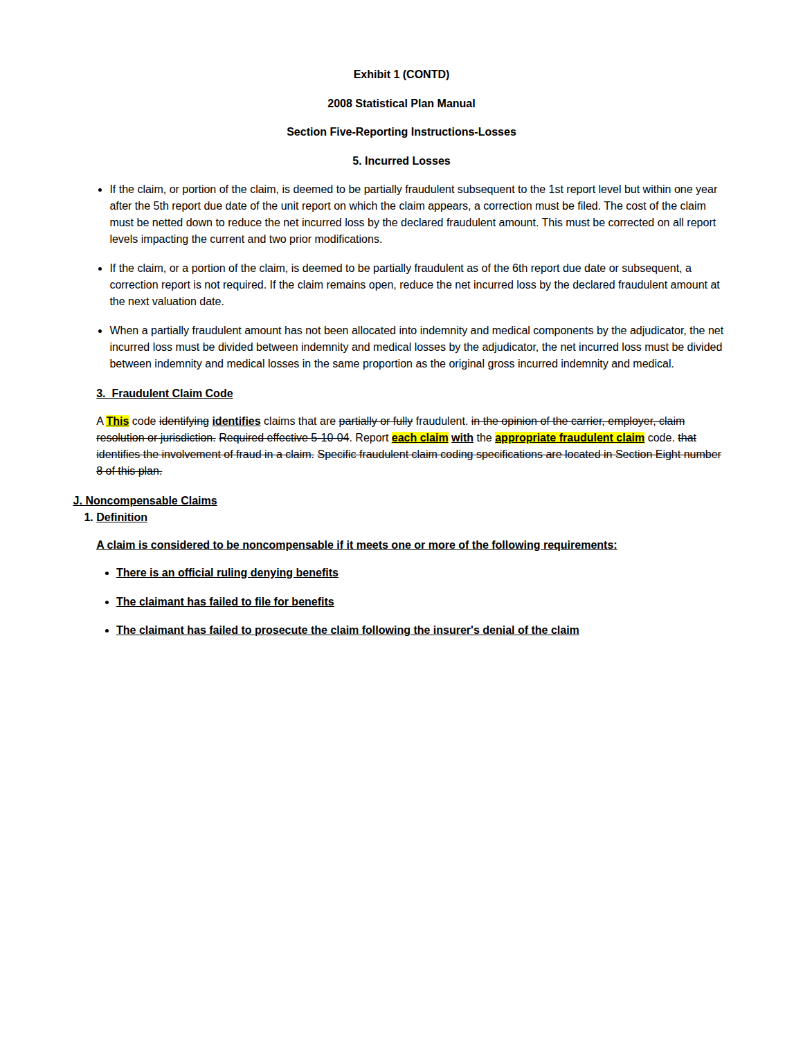Exhibit 1 (CONTD)
2008 Statistical Plan Manual
Section Five-Reporting Instructions-Losses
5. Incurred Losses
If the claim, or portion of the claim, is deemed to be partially fraudulent subsequent to the 1st report level but within one year after the 5th report due date of the unit report on which the claim appears, a correction must be filed. The cost of the claim must be netted down to reduce the net incurred loss by the declared fraudulent amount. This must be corrected on all report levels impacting the current and two prior modifications.
If the claim, or a portion of the claim, is deemed to be partially fraudulent as of the 6th report due date or subsequent, a correction report is not required. If the claim remains open, reduce the net incurred loss by the declared fraudulent amount at the next valuation date.
When a partially fraudulent amount has not been allocated into indemnity and medical components by the adjudicator, the net incurred loss must be divided between indemnity and medical losses by the adjudicator, the net incurred loss must be divided between indemnity and medical losses in the same proportion as the original gross incurred indemnity and medical.
3. Fraudulent Claim Code
A This code identifying identifies claims that are partially or fully fraudulent. in the opinion of the carrier, employer, claim resolution or jurisdiction. Required effective 5-10-04. Report each claim with the appropriate fraudulent claim code. that identifies the involvement of fraud in a claim. Specific fraudulent claim coding specifications are located in Section Eight number 8 of this plan.
J. Noncompensable Claims
Definition
A claim is considered to be noncompensable if it meets one or more of the following requirements:
There is an official ruling denying benefits
The claimant has failed to file for benefits
The claimant has failed to prosecute the claim following the insurer's denial of the claim